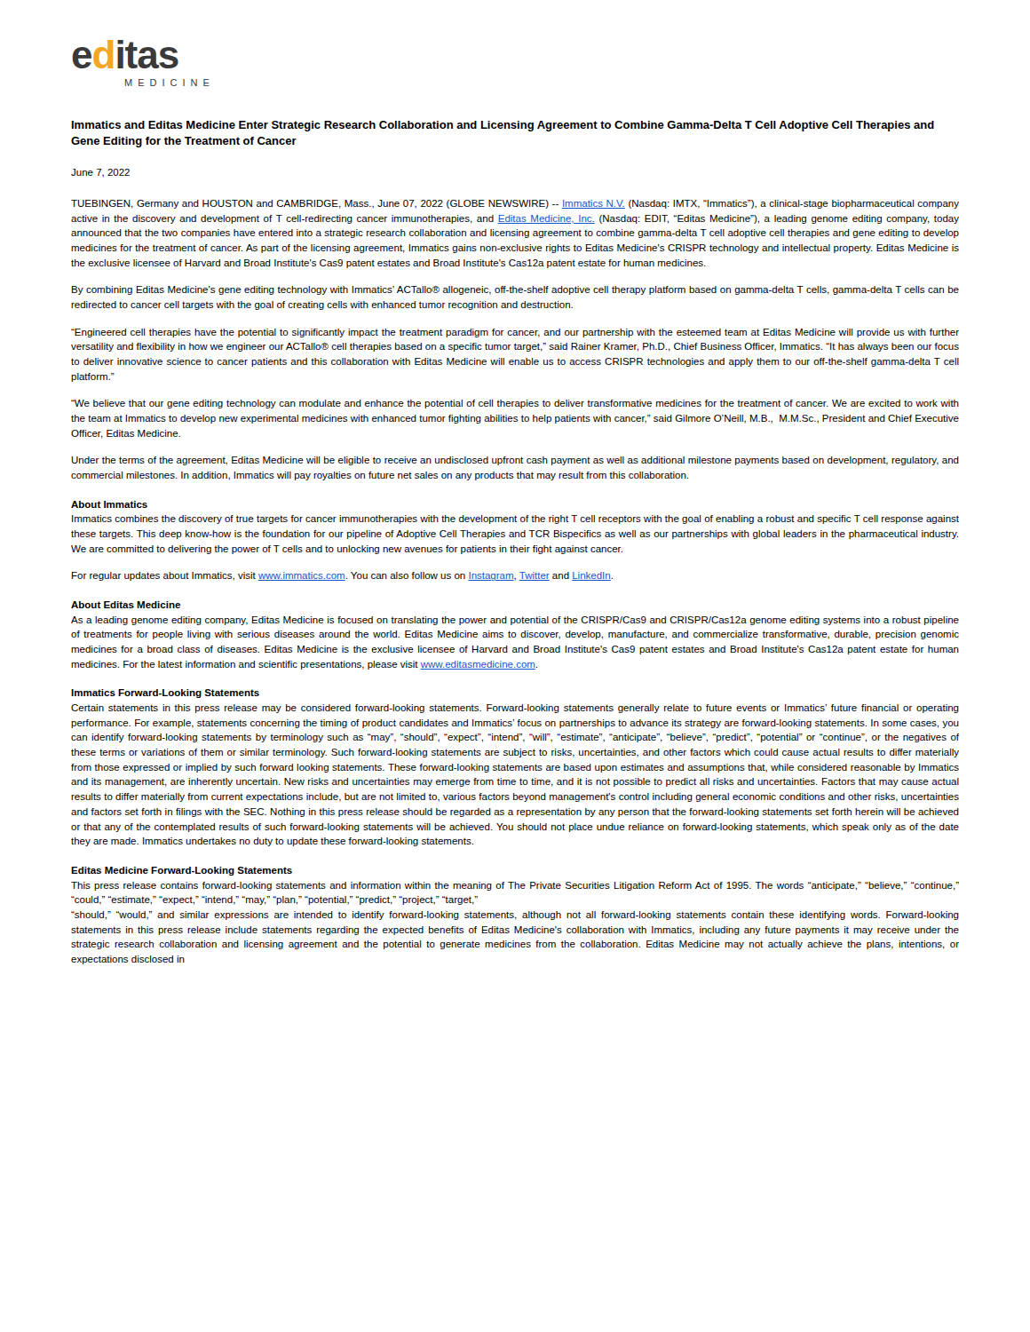editas
MEDICINE
Immatics and Editas Medicine Enter Strategic Research Collaboration and Licensing Agreement to Combine Gamma-Delta T Cell Adoptive Cell Therapies and Gene Editing for the Treatment of Cancer
June 7, 2022
TUEBINGEN, Germany and HOUSTON and CAMBRIDGE, Mass., June 07, 2022 (GLOBE NEWSWIRE) -- Immatics N.V. (Nasdaq: IMTX, “Immatics”), a clinical-stage biopharmaceutical company active in the discovery and development of T cell-redirecting cancer immunotherapies, and Editas Medicine, Inc. (Nasdaq: EDIT, “Editas Medicine”), a leading genome editing company, today announced that the two companies have entered into a strategic research collaboration and licensing agreement to combine gamma-delta T cell adoptive cell therapies and gene editing to develop medicines for the treatment of cancer. As part of the licensing agreement, Immatics gains non-exclusive rights to Editas Medicine's CRISPR technology and intellectual property. Editas Medicine is the exclusive licensee of Harvard and Broad Institute's Cas9 patent estates and Broad Institute's Cas12a patent estate for human medicines.
By combining Editas Medicine's gene editing technology with Immatics’ ACTallo® allogeneic, off-the-shelf adoptive cell therapy platform based on gamma-delta T cells, gamma-delta T cells can be redirected to cancer cell targets with the goal of creating cells with enhanced tumor recognition and destruction.
“Engineered cell therapies have the potential to significantly impact the treatment paradigm for cancer, and our partnership with the esteemed team at Editas Medicine will provide us with further versatility and flexibility in how we engineer our ACTallo® cell therapies based on a specific tumor target,” said Rainer Kramer, Ph.D., Chief Business Officer, Immatics. “It has always been our focus to deliver innovative science to cancer patients and this collaboration with Editas Medicine will enable us to access CRISPR technologies and apply them to our off-the-shelf gamma-delta T cell platform.”
“We believe that our gene editing technology can modulate and enhance the potential of cell therapies to deliver transformative medicines for the treatment of cancer. We are excited to work with the team at Immatics to develop new experimental medicines with enhanced tumor fighting abilities to help patients with cancer,” said Gilmore O’Neill, M.B., M.M.Sc., President and Chief Executive Officer, Editas Medicine.
Under the terms of the agreement, Editas Medicine will be eligible to receive an undisclosed upfront cash payment as well as additional milestone payments based on development, regulatory, and commercial milestones. In addition, Immatics will pay royalties on future net sales on any products that may result from this collaboration.
About Immatics
Immatics combines the discovery of true targets for cancer immunotherapies with the development of the right T cell receptors with the goal of enabling a robust and specific T cell response against these targets. This deep know-how is the foundation for our pipeline of Adoptive Cell Therapies and TCR Bispecifics as well as our partnerships with global leaders in the pharmaceutical industry. We are committed to delivering the power of T cells and to unlocking new avenues for patients in their fight against cancer.
For regular updates about Immatics, visit www.immatics.com. You can also follow us on Instagram, Twitter and LinkedIn.
About Editas Medicine
As a leading genome editing company, Editas Medicine is focused on translating the power and potential of the CRISPR/Cas9 and CRISPR/Cas12a genome editing systems into a robust pipeline of treatments for people living with serious diseases around the world. Editas Medicine aims to discover, develop, manufacture, and commercialize transformative, durable, precision genomic medicines for a broad class of diseases. Editas Medicine is the exclusive licensee of Harvard and Broad Institute's Cas9 patent estates and Broad Institute's Cas12a patent estate for human medicines. For the latest information and scientific presentations, please visit www.editasmedicine.com.
Immatics Forward-Looking Statements
Certain statements in this press release may be considered forward-looking statements. Forward-looking statements generally relate to future events or Immatics’ future financial or operating performance. For example, statements concerning the timing of product candidates and Immatics’ focus on partnerships to advance its strategy are forward-looking statements. In some cases, you can identify forward-looking statements by terminology such as “may”, “should”, “expect”, “intend”, “will”, “estimate”, “anticipate”, “believe”, “predict”, “potential” or “continue”, or the negatives of these terms or variations of them or similar terminology. Such forward-looking statements are subject to risks, uncertainties, and other factors which could cause actual results to differ materially from those expressed or implied by such forward looking statements. These forward-looking statements are based upon estimates and assumptions that, while considered reasonable by Immatics and its management, are inherently uncertain. New risks and uncertainties may emerge from time to time, and it is not possible to predict all risks and uncertainties. Factors that may cause actual results to differ materially from current expectations include, but are not limited to, various factors beyond management's control including general economic conditions and other risks, uncertainties and factors set forth in filings with the SEC. Nothing in this press release should be regarded as a representation by any person that the forward-looking statements set forth herein will be achieved or that any of the contemplated results of such forward-looking statements will be achieved. You should not place undue reliance on forward-looking statements, which speak only as of the date they are made. Immatics undertakes no duty to update these forward-looking statements.
Editas Medicine Forward-Looking Statements
This press release contains forward-looking statements and information within the meaning of The Private Securities Litigation Reform Act of 1995. The words “anticipate,” “believe,” “continue,” “could,” “estimate,” “expect,” “intend,” “may,” “plan,” “potential,” “predict,” “project,” “target,”
“should,” “would,” and similar expressions are intended to identify forward-looking statements, although not all forward-looking statements contain these identifying words. Forward-looking statements in this press release include statements regarding the expected benefits of Editas Medicine's collaboration with Immatics, including any future payments it may receive under the strategic research collaboration and licensing agreement and the potential to generate medicines from the collaboration. Editas Medicine may not actually achieve the plans, intentions, or expectations disclosed in